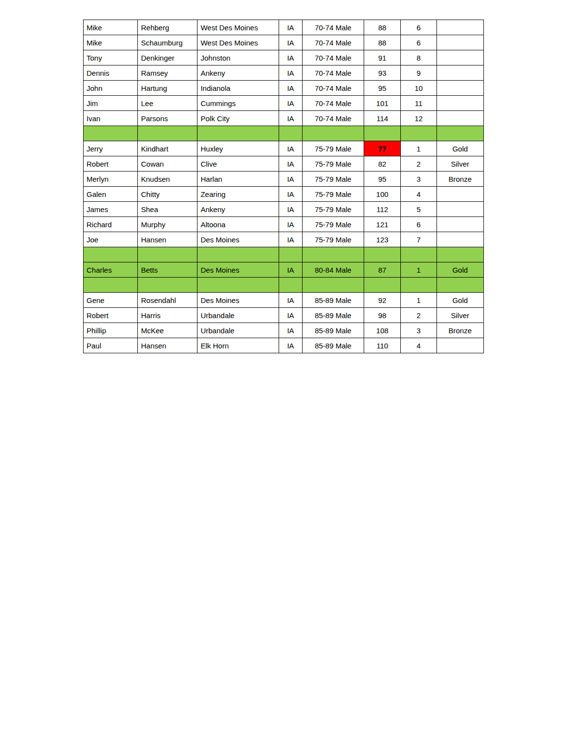| Mike | Rehberg | West Des Moines | IA | 70-74 Male | 88 | 6 | |
| Mike | Schaumburg | West Des Moines | IA | 70-74 Male | 88 | 6 | |
| Tony | Denkinger | Johnston | IA | 70-74 Male | 91 | 8 | |
| Dennis | Ramsey | Ankeny | IA | 70-74 Male | 93 | 9 | |
| John | Hartung | Indianola | IA | 70-74 Male | 95 | 10 | |
| Jim | Lee | Cummings | IA | 70-74 Male | 101 | 11 | |
| Ivan | Parsons | Polk City | IA | 70-74 Male | 114 | 12 | |
| Jerry | Kindhart | Huxley | IA | 75-79 Male | 77 | 1 | Gold |
| Robert | Cowan | Clive | IA | 75-79 Male | 82 | 2 | Silver |
| Merlyn | Knudsen | Harlan | IA | 75-79 Male | 95 | 3 | Bronze |
| Galen | Chitty | Zearing | IA | 75-79 Male | 100 | 4 | |
| James | Shea | Ankeny | IA | 75-79 Male | 112 | 5 | |
| Richard | Murphy | Altoona | IA | 75-79 Male | 121 | 6 | |
| Joe | Hansen | Des Moines | IA | 75-79 Male | 123 | 7 | |
| Charles | Betts | Des Moines | IA | 80-84 Male | 87 | 1 | Gold |
| Gene | Rosendahl | Des Moines | IA | 85-89 Male | 92 | 1 | Gold |
| Robert | Harris | Urbandale | IA | 85-89 Male | 98 | 2 | Silver |
| Phillip | McKee | Urbandale | IA | 85-89 Male | 108 | 3 | Bronze |
| Paul | Hansen | Elk Horn | IA | 85-89 Male | 110 | 4 | |